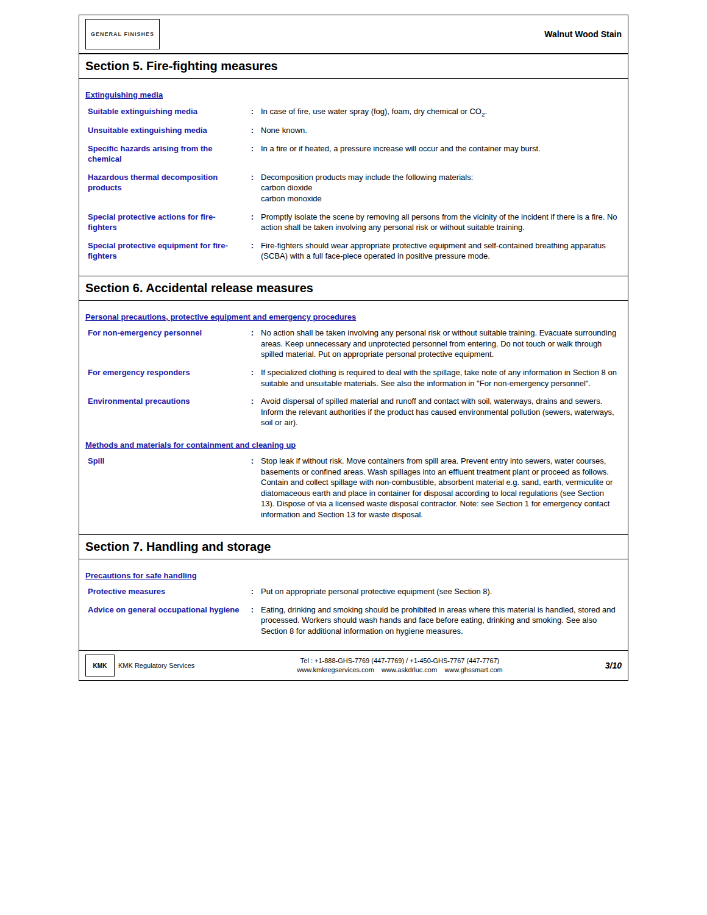GENERAL FINISHES
Walnut Wood Stain
Section 5. Fire-fighting measures
Extinguishing media
| Suitable extinguishing media | : | In case of fire, use water spray (fog), foam, dry chemical or CO 2 . |
| Unsuitable extinguishing media | : | None known. |
| Specific hazards arising from the chemical | : | In a fire or if heated, a pressure increase will occur and the container may burst. |
| Hazardous thermal decomposition products | : | Decomposition products may include the following materials: carbon dioxide carbon monoxide |
| Special protective actions for fire-fighters | : | Promptly isolate the scene by removing all persons from the vicinity of the incident if there is a fire. No action shall be taken involving any personal risk or without suitable training. |
| Special protective equipment for fire-fighters | : | Fire-fighters should wear appropriate protective equipment and self-contained breathing apparatus (SCBA) with a full face-piece operated in positive pressure mode. |
Section 6. Accidental release measures
Personal precautions, protective equipment and emergency procedures
| For non-emergency personnel | : | No action shall be taken involving any personal risk or without suitable training. Evacuate surrounding areas. Keep unnecessary and unprotected personnel from entering. Do not touch or walk through spilled material. Put on appropriate personal protective equipment. |
| For emergency responders | : | If specialized clothing is required to deal with the spillage, take note of any information in Section 8 on suitable and unsuitable materials. See also the information in "For non-emergency personnel". |
| Environmental precautions | : | Avoid dispersal of spilled material and runoff and contact with soil, waterways, drains and sewers. Inform the relevant authorities if the product has caused environmental pollution (sewers, waterways, soil or air). |
Methods and materials for containment and cleaning up
| Spill | : | Stop leak if without risk. Move containers from spill area. Prevent entry into sewers, water courses, basements or confined areas. Wash spillages into an effluent treatment plant or proceed as follows. Contain and collect spillage with non-combustible, absorbent material e.g. sand, earth, vermiculite or diatomaceous earth and place in container for disposal according to local regulations (see Section 13). Dispose of via a licensed waste disposal contractor. Note: see Section 1 for emergency contact information and Section 13 for waste disposal. |
Section 7. Handling and storage
Precautions for safe handling
| Protective measures | : | Put on appropriate personal protective equipment (see Section 8). |
| Advice on general occupational hygiene | : | Eating, drinking and smoking should be prohibited in areas where this material is handled, stored and processed. Workers should wash hands and face before eating, drinking and smoking. See also Section 8 for additional information on hygiene measures. |
KMK
KMK Regulatory Services
Tel : +1-888-GHS-7769 (447-7769) / +1-450-GHS-7767 (447-7767)
www.kmkregservices.com www.askdrluc.com www.ghssmart.com
3/10